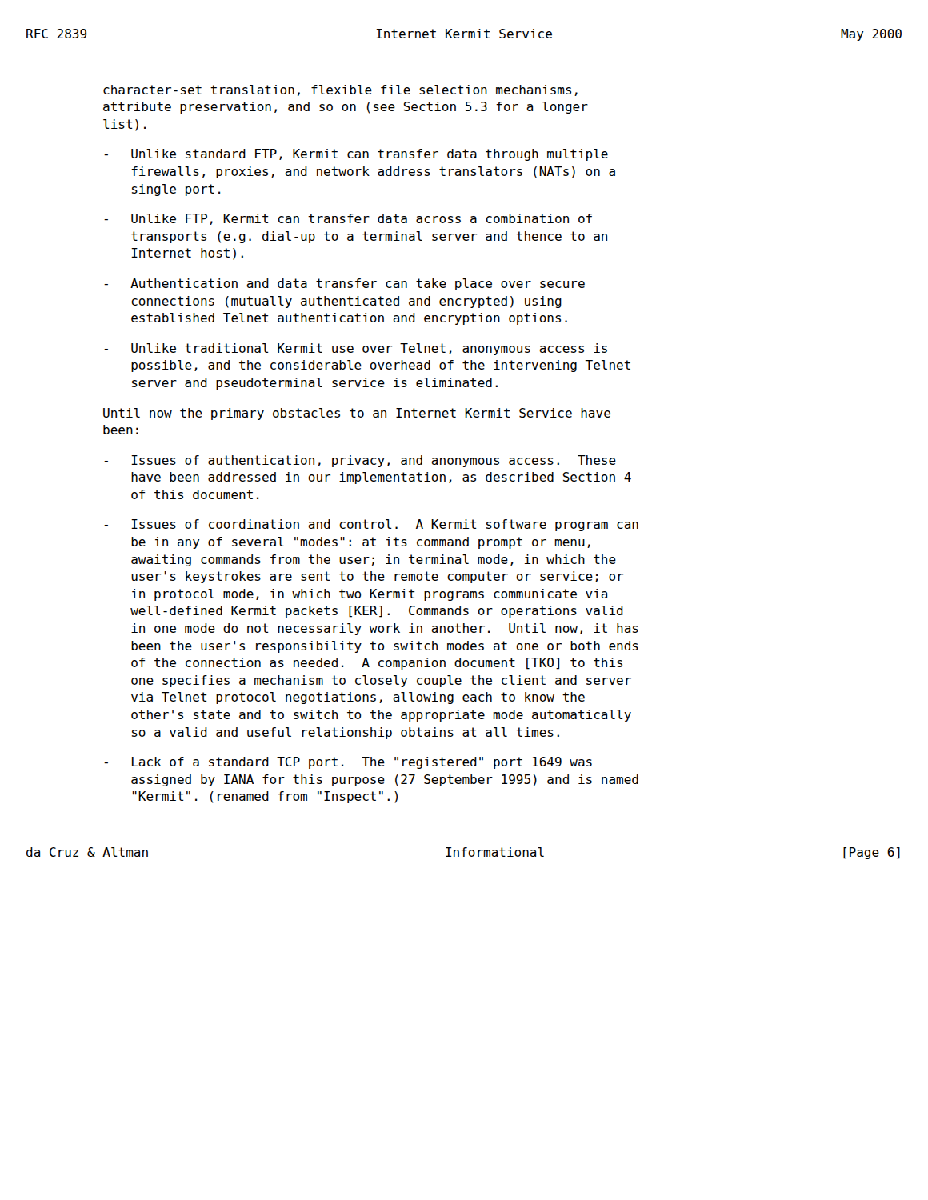RFC 2839 Internet Kermit Service May 2000
character-set translation, flexible file selection mechanisms, attribute preservation, and so on (see Section 5.3 for a longer list).
Unlike standard FTP, Kermit can transfer data through multiple firewalls, proxies, and network address translators (NATs) on a single port.
Unlike FTP, Kermit can transfer data across a combination of transports (e.g. dial-up to a terminal server and thence to an Internet host).
Authentication and data transfer can take place over secure connections (mutually authenticated and encrypted) using established Telnet authentication and encryption options.
Unlike traditional Kermit use over Telnet, anonymous access is possible, and the considerable overhead of the intervening Telnet server and pseudoterminal service is eliminated.
Until now the primary obstacles to an Internet Kermit Service have been:
Issues of authentication, privacy, and anonymous access. These have been addressed in our implementation, as described Section 4 of this document.
Issues of coordination and control. A Kermit software program can be in any of several "modes": at its command prompt or menu, awaiting commands from the user; in terminal mode, in which the user's keystrokes are sent to the remote computer or service; or in protocol mode, in which two Kermit programs communicate via well-defined Kermit packets [KER]. Commands or operations valid in one mode do not necessarily work in another. Until now, it has been the user's responsibility to switch modes at one or both ends of the connection as needed. A companion document [TKO] to this one specifies a mechanism to closely couple the client and server via Telnet protocol negotiations, allowing each to know the other's state and to switch to the appropriate mode automatically so a valid and useful relationship obtains at all times.
Lack of a standard TCP port. The "registered" port 1649 was assigned by IANA for this purpose (27 September 1995) and is named "Kermit". (renamed from "Inspect".)
da Cruz & Altman Informational [Page 6]